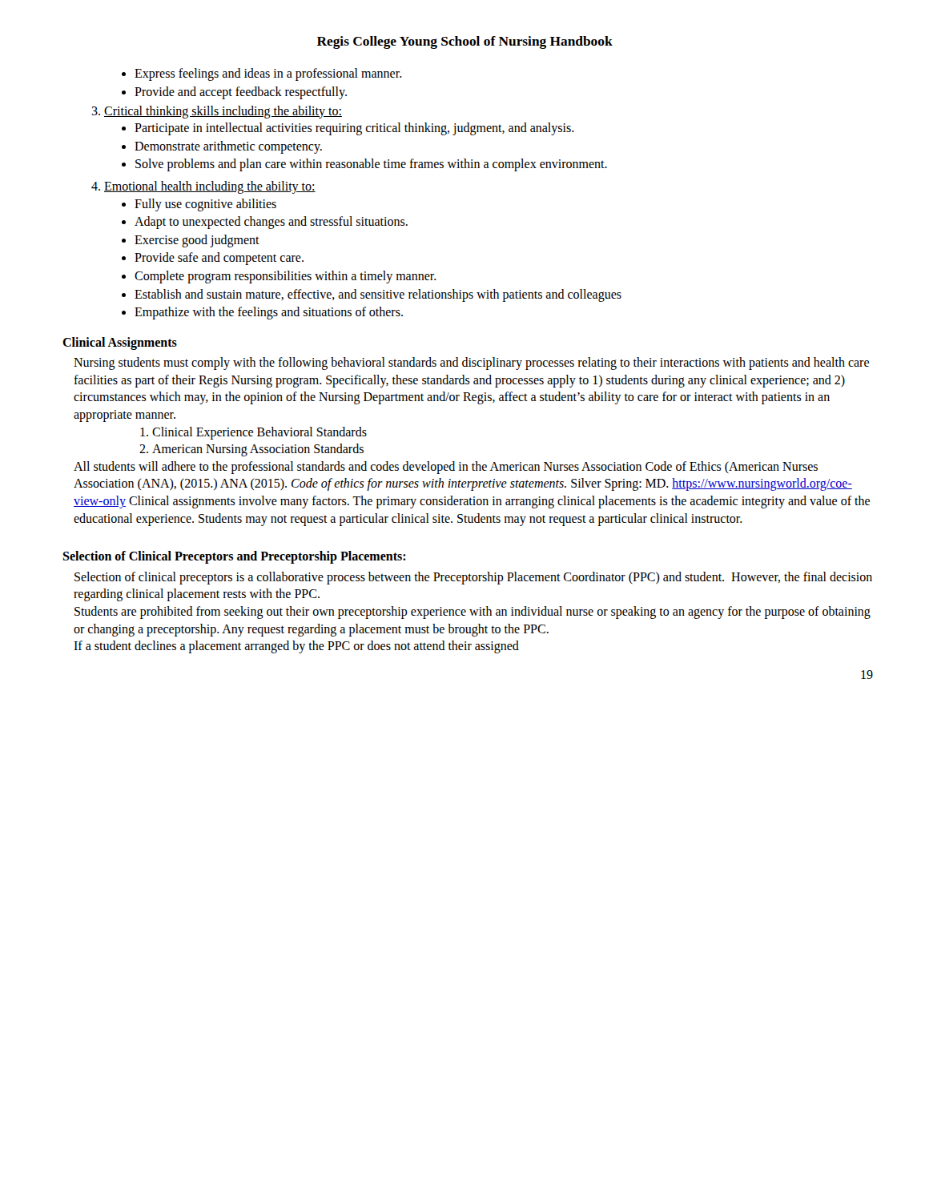Regis College Young School of Nursing Handbook
Express feelings and ideas in a professional manner.
Provide and accept feedback respectfully.
Critical thinking skills including the ability to:
Participate in intellectual activities requiring critical thinking, judgment, and analysis.
Demonstrate arithmetic competency.
Solve problems and plan care within reasonable time frames within a complex environment.
Emotional health including the ability to:
Fully use cognitive abilities
Adapt to unexpected changes and stressful situations.
Exercise good judgment
Provide safe and competent care.
Complete program responsibilities within a timely manner.
Establish and sustain mature, effective, and sensitive relationships with patients and colleagues
Empathize with the feelings and situations of others.
Clinical Assignments
Nursing students must comply with the following behavioral standards and disciplinary processes relating to their interactions with patients and health care facilities as part of their Regis Nursing program. Specifically, these standards and processes apply to 1) students during any clinical experience; and 2) circumstances which may, in the opinion of the Nursing Department and/or Regis, affect a student’s ability to care for or interact with patients in an appropriate manner.
Clinical Experience Behavioral Standards
American Nursing Association Standards
All students will adhere to the professional standards and codes developed in the American Nurses Association Code of Ethics (American Nurses Association (ANA), (2015.) ANA (2015). Code of ethics for nurses with interpretive statements. Silver Spring: MD. https://www.nursingworld.org/coe-view-only Clinical assignments involve many factors. The primary consideration in arranging clinical placements is the academic integrity and value of the educational experience. Students may not request a particular clinical site. Students may not request a particular clinical instructor.
Selection of Clinical Preceptors and Preceptorship Placements:
Selection of clinical preceptors is a collaborative process between the Preceptorship Placement Coordinator (PPC) and student. However, the final decision regarding clinical placement rests with the PPC.
Students are prohibited from seeking out their own preceptorship experience with an individual nurse or speaking to an agency for the purpose of obtaining or changing a preceptorship. Any request regarding a placement must be brought to the PPC.
If a student declines a placement arranged by the PPC or does not attend their assigned
19